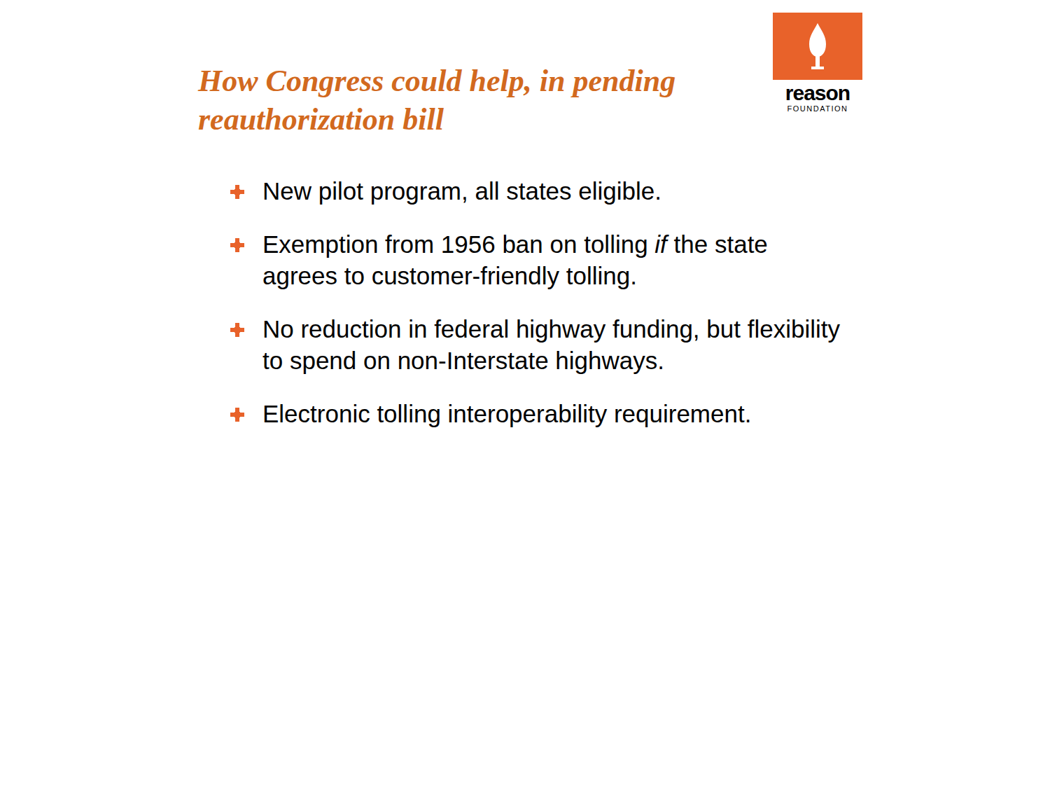reason
FOUNDATION
How Congress could help, in pending reauthorization bill
New pilot program, all states eligible.
Exemption from 1956 ban on tolling if the state agrees to customer-friendly tolling.
No reduction in federal highway funding, but flexibility to spend on non-Interstate highways.
Electronic tolling interoperability requirement.